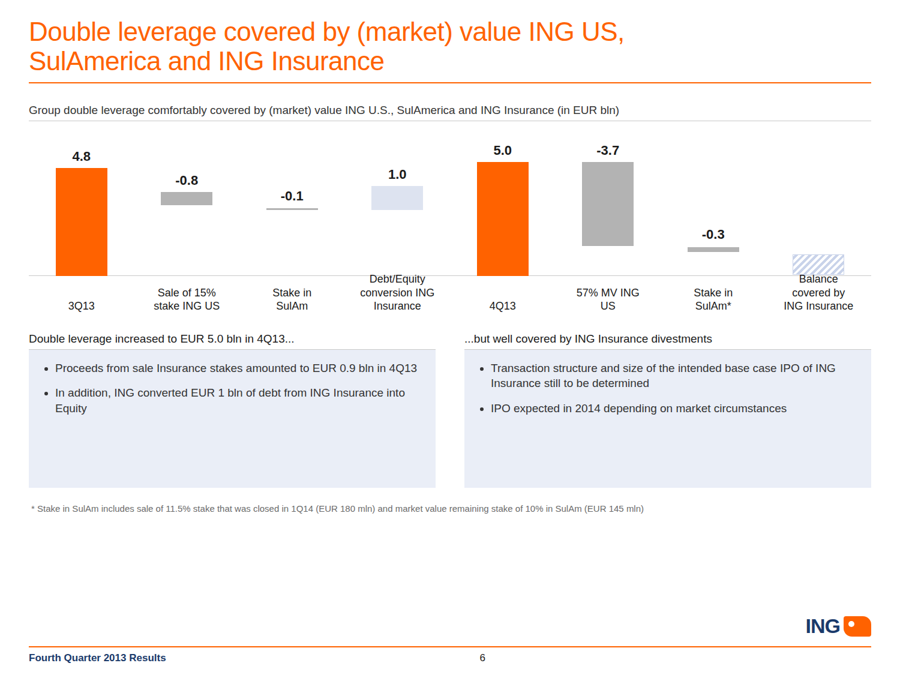Double leverage covered by (market) value ING US,
SulAmerica and ING Insurance
Group double leverage comfortably covered by (market) value ING U.S., SulAmerica and ING Insurance (in EUR bln)
4.8
3Q13
-0.8
Sale of 15%
stake ING US
-0.1
Stake in
SulAm
1.0
Debt/Equity
conversion ING
Insurance
5.0
4Q13
-3.7
57% MV ING
US
-0.3
Stake in
SulAm*
Balance
covered by
ING Insurance
Double leverage increased to EUR 5.0 bln in 4Q13...
Proceeds from sale Insurance stakes amounted to EUR 0.9 bln in 4Q13
In addition, ING converted EUR 1 bln of debt from ING Insurance into Equity
...but well covered by ING Insurance divestments
Transaction structure and size of the intended base case IPO of ING Insurance still to be determined
IPO expected in 2014 depending on market circumstances
* Stake in SulAm includes sale of 11.5% stake that was closed in 1Q14 (EUR 180 mln) and market value remaining stake of 10% in SulAm (EUR 145 mln)
ING
Fourth Quarter 2013 Results 6